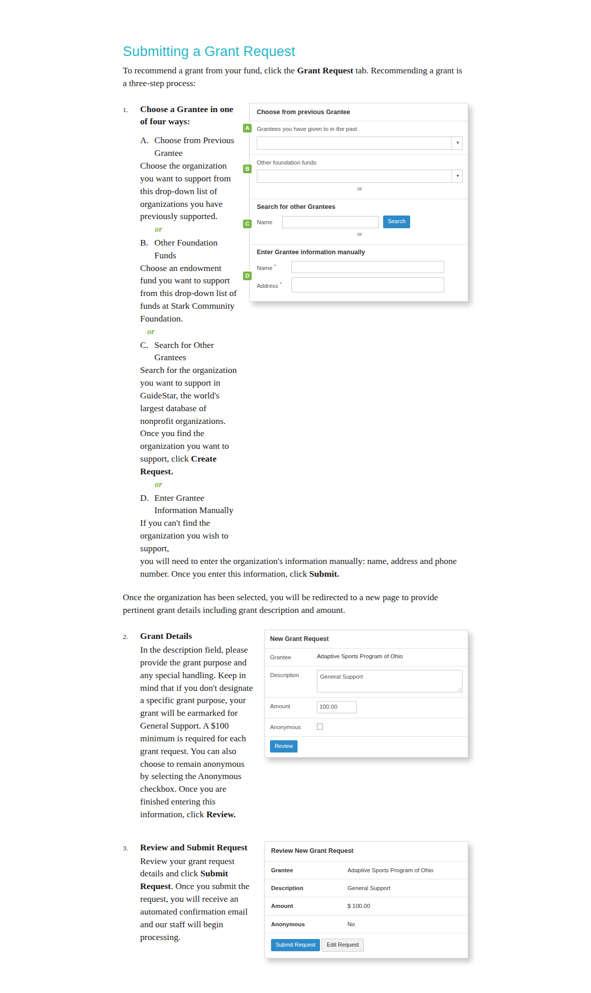Submitting a Grant Request
To recommend a grant from your fund, click the Grant Request tab. Recommending a grant is a three-step process:
1.
Choose a Grantee in one of four ways:
A.
Choose from Previous Grantee
Choose the organization you want to support from this drop-down list of organizations you have previously supported.
or
B.
Other Foundation Funds
Choose an endowment fund you want to support from this drop-down list of funds at Stark Community Foundation.
or
C.
Search for Other Grantees
Search for the organization you want to support in GuideStar, the world's largest database of nonprofit organizations. Once you find the organization you want to support, click Create Request.
or
D.
Enter Grantee Information Manually
If you can't find the organization you wish to support,
Choose from previous Grantee
A Grantees you have given to in the past
B Other foundation funds
or
C
Search for other Grantees
Name Search
or
D
Enter Grantee information manually
Name *
Address *
you will need to enter the organization's information manually: name, address and phone number. Once you enter this information, click Submit.
Once the organization has been selected, you will be redirected to a new page to provide pertinent grant details including grant description and amount.
2.
Grant Details
In the description field, please provide the grant purpose and any special handling. Keep in mind that if you don't designate a specific grant purpose, your grant will be earmarked for General Support. A $100 minimum is required for each grant request. You can also choose to remain anonymous by selecting the Anonymous checkbox. Once you are finished entering this information, click Review.
New Grant Request
Grantee
Adaptive Sports Program of Ohio
Description
General Support
Amount
100.00
Anonymous
Review
3.
Review and Submit Request
Review your grant request details and click Submit Request. Once you submit the request, you will receive an automated confirmation email and our staff will begin processing.
Review New Grant Request
Grantee
Adaptive Sports Program of Ohio
Description
General Support
Amount
$ 100.00
Anonymous
No
Submit Request Edit Request